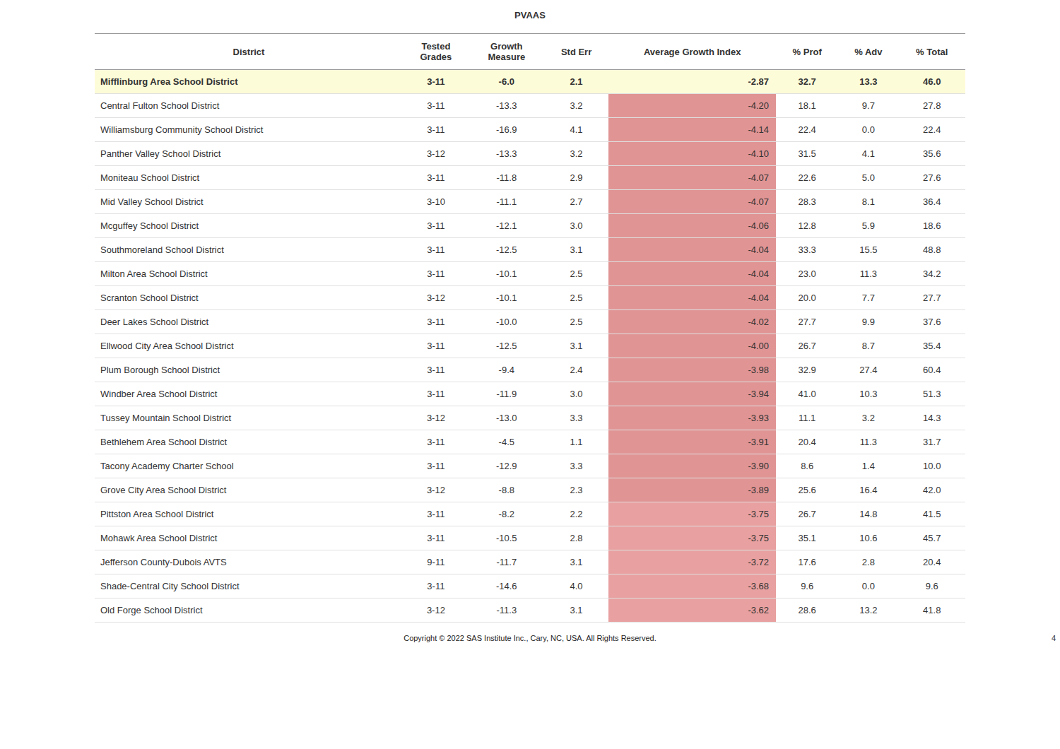PVAAS
| District | Tested Grades | Growth Measure | Std Err | Average Growth Index | % Prof | % Adv | % Total |
| --- | --- | --- | --- | --- | --- | --- | --- |
| Mifflinburg Area School District | 3-11 | -6.0 | 2.1 | -2.87 | 32.7 | 13.3 | 46.0 |
| Central Fulton School District | 3-11 | -13.3 | 3.2 | -4.20 | 18.1 | 9.7 | 27.8 |
| Williamsburg Community School District | 3-11 | -16.9 | 4.1 | -4.14 | 22.4 | 0.0 | 22.4 |
| Panther Valley School District | 3-12 | -13.3 | 3.2 | -4.10 | 31.5 | 4.1 | 35.6 |
| Moniteau School District | 3-11 | -11.8 | 2.9 | -4.07 | 22.6 | 5.0 | 27.6 |
| Mid Valley School District | 3-10 | -11.1 | 2.7 | -4.07 | 28.3 | 8.1 | 36.4 |
| Mcguffey School District | 3-11 | -12.1 | 3.0 | -4.06 | 12.8 | 5.9 | 18.6 |
| Southmoreland School District | 3-11 | -12.5 | 3.1 | -4.04 | 33.3 | 15.5 | 48.8 |
| Milton Area School District | 3-11 | -10.1 | 2.5 | -4.04 | 23.0 | 11.3 | 34.2 |
| Scranton School District | 3-12 | -10.1 | 2.5 | -4.04 | 20.0 | 7.7 | 27.7 |
| Deer Lakes School District | 3-11 | -10.0 | 2.5 | -4.02 | 27.7 | 9.9 | 37.6 |
| Ellwood City Area School District | 3-11 | -12.5 | 3.1 | -4.00 | 26.7 | 8.7 | 35.4 |
| Plum Borough School District | 3-11 | -9.4 | 2.4 | -3.98 | 32.9 | 27.4 | 60.4 |
| Windber Area School District | 3-11 | -11.9 | 3.0 | -3.94 | 41.0 | 10.3 | 51.3 |
| Tussey Mountain School District | 3-12 | -13.0 | 3.3 | -3.93 | 11.1 | 3.2 | 14.3 |
| Bethlehem Area School District | 3-11 | -4.5 | 1.1 | -3.91 | 20.4 | 11.3 | 31.7 |
| Tacony Academy Charter School | 3-11 | -12.9 | 3.3 | -3.90 | 8.6 | 1.4 | 10.0 |
| Grove City Area School District | 3-12 | -8.8 | 2.3 | -3.89 | 25.6 | 16.4 | 42.0 |
| Pittston Area School District | 3-11 | -8.2 | 2.2 | -3.75 | 26.7 | 14.8 | 41.5 |
| Mohawk Area School District | 3-11 | -10.5 | 2.8 | -3.75 | 35.1 | 10.6 | 45.7 |
| Jefferson County-Dubois AVTS | 9-11 | -11.7 | 3.1 | -3.72 | 17.6 | 2.8 | 20.4 |
| Shade-Central City School District | 3-11 | -14.6 | 4.0 | -3.68 | 9.6 | 0.0 | 9.6 |
| Old Forge School District | 3-12 | -11.3 | 3.1 | -3.62 | 28.6 | 13.2 | 41.8 |
Copyright © 2022 SAS Institute Inc., Cary, NC, USA. All Rights Reserved.
4